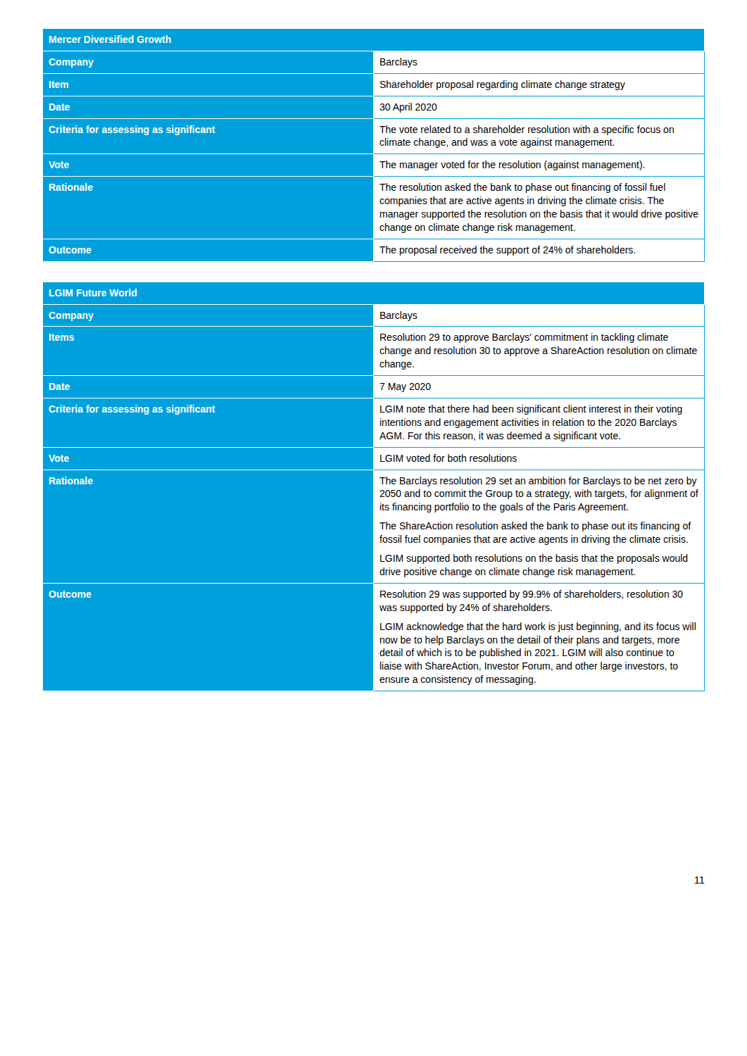| Mercer Diversified Growth |
| --- |
| Company | Barclays |
| Item | Shareholder proposal regarding climate change strategy |
| Date | 30 April 2020 |
| Criteria for assessing as significant | The vote related to a shareholder resolution with a specific focus on climate change, and was a vote against management. |
| Vote | The manager voted for the resolution (against management). |
| Rationale | The resolution asked the bank to phase out financing of fossil fuel companies that are active agents in driving the climate crisis. The manager supported the resolution on the basis that it would drive positive change on climate change risk management. |
| Outcome | The proposal received the support of 24% of shareholders. |
| LGIM Future World |
| --- |
| Company | Barclays |
| Items | Resolution 29 to approve Barclays' commitment in tackling climate change and resolution 30 to approve a ShareAction resolution on climate change. |
| Date | 7 May 2020 |
| Criteria for assessing as significant | LGIM note that there had been significant client interest in their voting intentions and engagement activities in relation to the 2020 Barclays AGM. For this reason, it was deemed a significant vote. |
| Vote | LGIM voted for both resolutions |
| Rationale | The Barclays resolution 29 set an ambition for Barclays to be net zero by 2050 and to commit the Group to a strategy, with targets, for alignment of its financing portfolio to the goals of the Paris Agreement. The ShareAction resolution asked the bank to phase out its financing of fossil fuel companies that are active agents in driving the climate crisis. LGIM supported both resolutions on the basis that the proposals would drive positive change on climate change risk management. |
| Outcome | Resolution 29 was supported by 99.9% of shareholders, resolution 30 was supported by 24% of shareholders. LGIM acknowledge that the hard work is just beginning, and its focus will now be to help Barclays on the detail of their plans and targets, more detail of which is to be published in 2021. LGIM will also continue to liaise with ShareAction, Investor Forum, and other large investors, to ensure a consistency of messaging. |
11